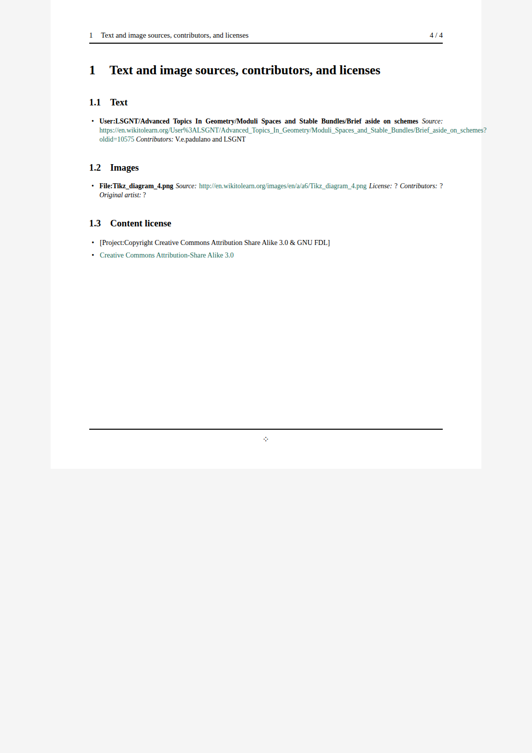1 Text and image sources, contributors, and licenses
4 / 4
1 Text and image sources, contributors, and licenses
1.1 Text
User:LSGNT/Advanced Topics In Geometry/Moduli Spaces and Stable Bundles/Brief aside on schemes Source: https://en.wikitolearn.org/User%3ALSGNT/Advanced_Topics_In_Geometry/Moduli_Spaces_and_Stable_Bundles/Brief_aside_on_schemes?oldid=10575 Contributors: V.e.padulano and LSGNT
1.2 Images
File:Tikz_diagram_4.png Source: http://en.wikitolearn.org/images/en/a/a6/Tikz_diagram_4.png License: ? Contributors: ? Original artist: ?
1.3 Content license
[Project:Copyright Creative Commons Attribution Share Alike 3.0 & GNU FDL]
Creative Commons Attribution-Share Alike 3.0
⁘